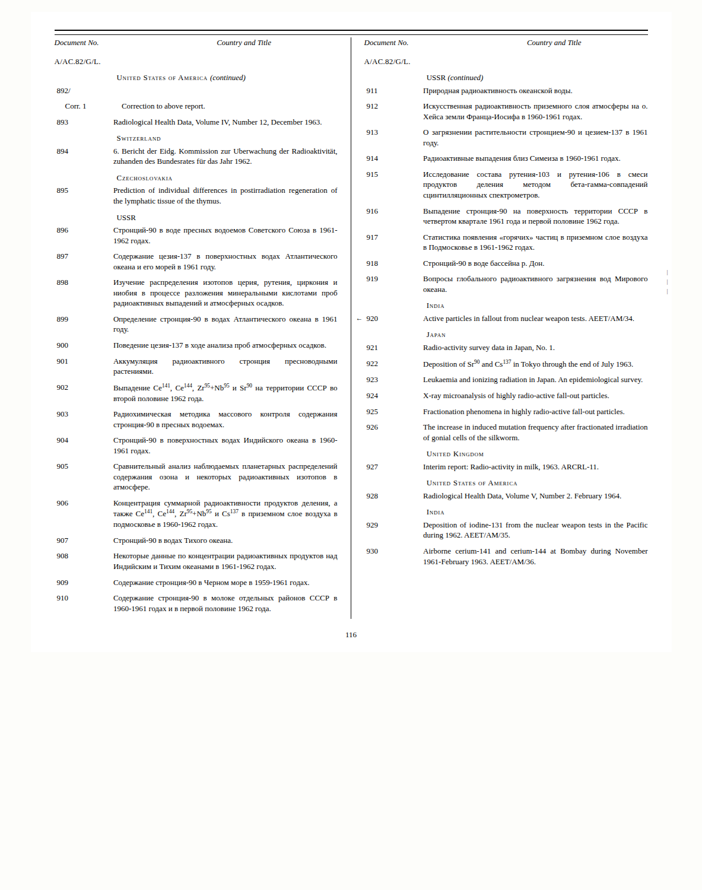Document No.
Country and Title
A/AC.82/G/L.
United States of America (continued)
892/
Corr. 1
Correction to above report.
893
Radiological Health Data, Volume IV, Number 12, December 1963.
Switzerland
894
6. Bericht der Eidg. Kommission zur Uberwachung der Radioaktivität, zuhanden des Bundesrates für das Jahr 1962.
Czechoslovakia
895
Prediction of individual differences in postirradiation regeneration of the lymphatic tissue of the thymus.
USSR
896
Стронций-90 в воде пресных водоемов Советского Союза в 1961-1962 годах.
897
Содержание цезия-137 в поверхностных водах Атлантического океана и его морей в 1961 году.
898
Изучение распределения изотопов церия, рутения, циркония и ниобия в процессе разложения минеральными кислотами проб радиоактивных выпадений и атмосферных осадков.
899
Определение стронция-90 в водах Атлантического океана в 1961 году.
900
Поведение цезия-137 в ходе анализа проб атмосферных осадков.
901
Аккумуляция радиоактивного стронция пресноводными растениями.
902
Выпадение Ce141, Ce144, Zr95+Nb95 и Sr90 на территории СССР во второй половине 1962 года.
903
Радиохимическая методика массового контроля содержания стронция-90 в пресных водоемах.
904
Стронций-90 в поверхностных водах Индийского океана в 1960-1961 годах.
905
Сравнительный анализ наблюдаемых планетарных распределений содержания озона и некоторых радиоактивных изотопов в атмосфере.
906
Концентрация суммарной радиоактивности продуктов деления, а также Ce141, Ce144, Zr95+Nb95 и Cs137 в приземном слое воздуха в подмосковье в 1960-1962 годах.
907
Стронций-90 в водах Тихого океана.
908
Некоторые данные по концентрации радиоактивных продуктов над Индийским и Тихим океанами в 1961-1962 годах.
909
Содержание стронция-90 в Черном море в 1959-1961 годах.
910
Содержание стронция-90 в молоке отдельных районов СССР в 1960-1961 годах и в первой половине 1962 года.
Document No.
Country and Title
A/AC.82/G/L.
USSR (continued)
911
Природная радиоактивность океанской воды.
912
Искусственная радиоактивность приземного слоя атмосферы на о. Хейса земли Франца-Иосифа в 1960-1961 годах.
913
О загрязнении растительности стронцием-90 и цезием-137 в 1961 году.
914
Радиоактивные выпадения близ Симеиза в 1960-1961 годах.
915
Исследование состава рутения-103 и рутения-106 в смеси продуктов деления методом бета-гамма-совпадений сцинтилляционных спектрометров.
916
Выпадение стронция-90 на поверхность территории СССР в четвертом квартале 1961 года и первой половине 1962 года.
917
Статистика появления «горячих» частиц в приземном слое воздуха в Подмосковье в 1961-1962 годах.
918
Стронций-90 в воде бассейна р. Дон.
919
Вопросы глобального радиоактивного загрязнения вод Мирового океана.
India
920
Active particles in fallout from nuclear weapon tests. AEET/AM/34.
Japan
921
Radio-activity survey data in Japan, No. 1.
922
Deposition of Sr90 and Cs137 in Tokyo through the end of July 1963.
923
Leukaemia and ionizing radiation in Japan. An epidemiological survey.
924
X-ray microanalysis of highly radio-active fall-out particles.
925
Fractionation phenomena in highly radio-active fall-out particles.
926
The increase in induced mutation frequency after fractionated irradiation of gonial cells of the silkworm.
United Kingdom
927
Interim report: Radio-activity in milk, 1963. ARCRL-11.
United States of America
928
Radiological Health Data, Volume V, Number 2. February 1964.
India
929
Deposition of iodine-131 from the nuclear weapon tests in the Pacific during 1962. AEET/AM/35.
930
Airborne cerium-141 and cerium-144 at Bombay during November 1961-February 1963. AEET/AM/36.
116
|
|
|